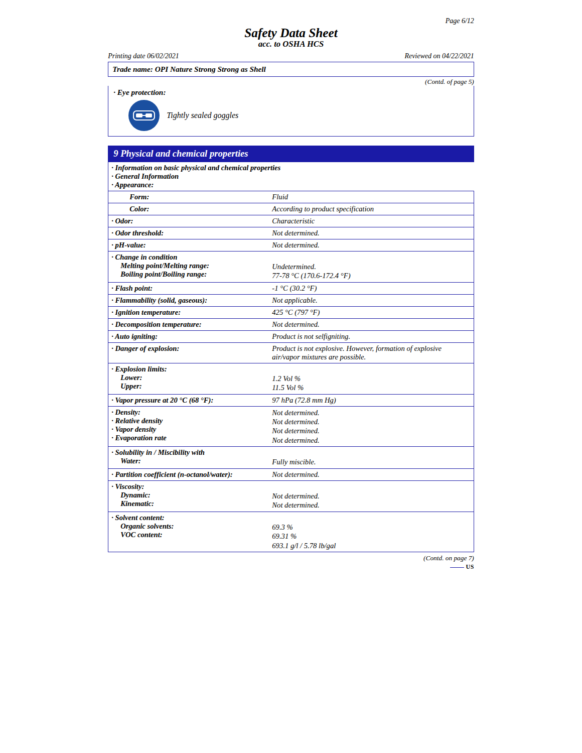Page 6/12
Safety Data Sheet
acc. to OSHA HCS
Printing date 06/02/2021 Reviewed on 04/22/2021
Trade name: OPI Nature Strong Strong as Shell
(Contd. of page 5)
· Eye protection:
Tightly sealed goggles
9 Physical and chemical properties
| · Information on basic physical and chemical properties · General Information · Appearance: |
| Form: | Fluid |
| Color: | According to product specification |
| · Odor: | Characteristic |
| · Odor threshold: | Not determined. |
| · pH-value: | Not determined. |
| · Change in condition Melting point/Melting range: Boiling point/Boiling range: | Undetermined. 77-78 °C (170.6-172.4 °F) |
| · Flash point: | -1 °C (30.2 °F) |
| · Flammability (solid, gaseous): | Not applicable. |
| · Ignition temperature: | 425 °C (797 °F) |
| · Decomposition temperature: | Not determined. |
| · Auto igniting: | Product is not selfigniting. |
| · Danger of explosion: | Product is not explosive. However, formation of explosive air/vapor mixtures are possible. |
| · Explosion limits: Lower: Upper: | 1.2 Vol % 11.5 Vol % |
| · Vapor pressure at 20 °C (68 °F): | 97 hPa (72.8 mm Hg) |
| · Density: · Relative density · Vapor density · Evaporation rate | Not determined. Not determined. Not determined. Not determined. |
| · Solubility in / Miscibility with Water: | Fully miscible. |
| · Partition coefficient (n-octanol/water): | Not determined. |
| · Viscosity: Dynamic: Kinematic: | Not determined. Not determined. |
| · Solvent content: Organic solvents: VOC content: | 69.3 % 69.31 % 693.1 g/l / 5.78 lb/gal |
(Contd. on page 7)
US